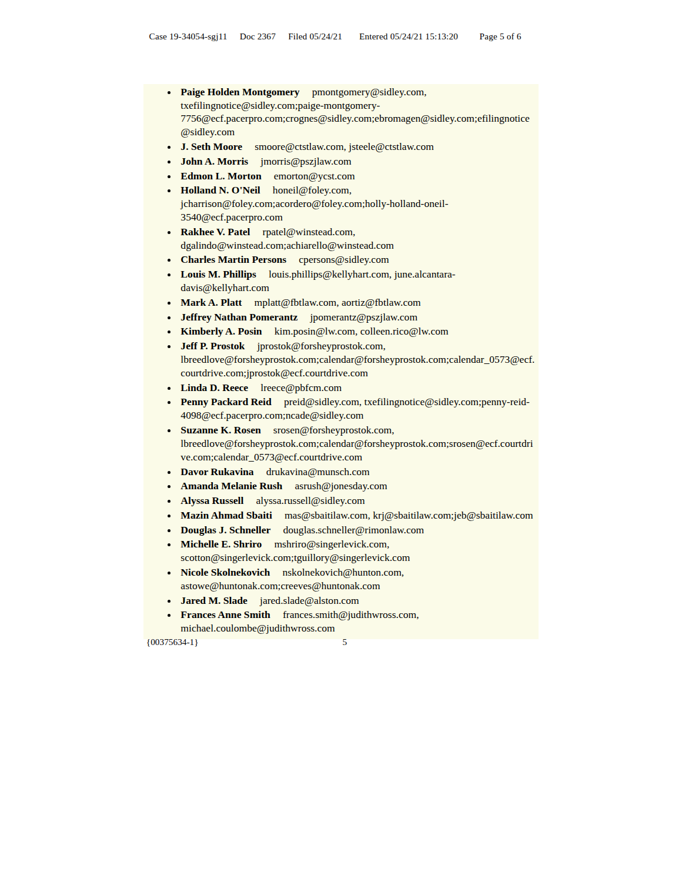Case 19-34054-sgj11 Doc 2367 Filed 05/24/21 Entered 05/24/21 15:13:20 Page 5 of 6
Paige Holden Montgomery pmontgomery@sidley.com, txefilingnotice@sidley.com;paige-montgomery-7756@ecf.pacerpro.com;crognes@sidley.com;ebromagen@sidley.com;efilingnotice@sidley.com
J. Seth Moore smoore@ctstlaw.com, jsteele@ctstlaw.com
John A. Morris jmorris@pszjlaw.com
Edmon L. Morton emorton@ycst.com
Holland N. O'Neil honeil@foley.com, jcharrison@foley.com;acordero@foley.com;holly-holland-oneil-3540@ecf.pacerpro.com
Rakhee V. Patel rpatel@winstead.com, dgalindo@winstead.com;achiarello@winstead.com
Charles Martin Persons cpersons@sidley.com
Louis M. Phillips louis.phillips@kellyhart.com, june.alcantara-davis@kellyhart.com
Mark A. Platt mplatt@fbtlaw.com, aortiz@fbtlaw.com
Jeffrey Nathan Pomerantz jpomerantz@pszjlaw.com
Kimberly A. Posin kim.posin@lw.com, colleen.rico@lw.com
Jeff P. Prostok jprostok@forsheyprostok.com, lbreedlove@forsheyprostok.com;calendar@forsheyprostok.com;calendar_0573@ecf.courtdrive.com;jprostok@ecf.courtdrive.com
Linda D. Reece lreece@pbfcm.com
Penny Packard Reid preid@sidley.com, txefilingnotice@sidley.com;penny-reid-4098@ecf.pacerpro.com;ncade@sidley.com
Suzanne K. Rosen srosen@forsheyprostok.com, lbreedlove@forsheyprostok.com;calendar@forsheyprostok.com;srosen@ecf.courtdrive.com;calendar_0573@ecf.courtdrive.com
Davor Rukavina drukavina@munsch.com
Amanda Melanie Rush asrush@jonesday.com
Alyssa Russell alyssa.russell@sidley.com
Mazin Ahmad Sbaiti mas@sbaitilaw.com, krj@sbaitilaw.com;jeb@sbaitilaw.com
Douglas J. Schneller douglas.schneller@rimonlaw.com
Michelle E. Shriro mshriro@singerlevick.com, scotton@singerlevick.com;tguillory@singerlevick.com
Nicole Skolnekovich nskolnekovich@hunton.com, astowe@huntonak.com;creeves@huntonak.com
Jared M. Slade jared.slade@alston.com
Frances Anne Smith frances.smith@judithwross.com, michael.coulombe@judithwross.com
{00375634-1}5